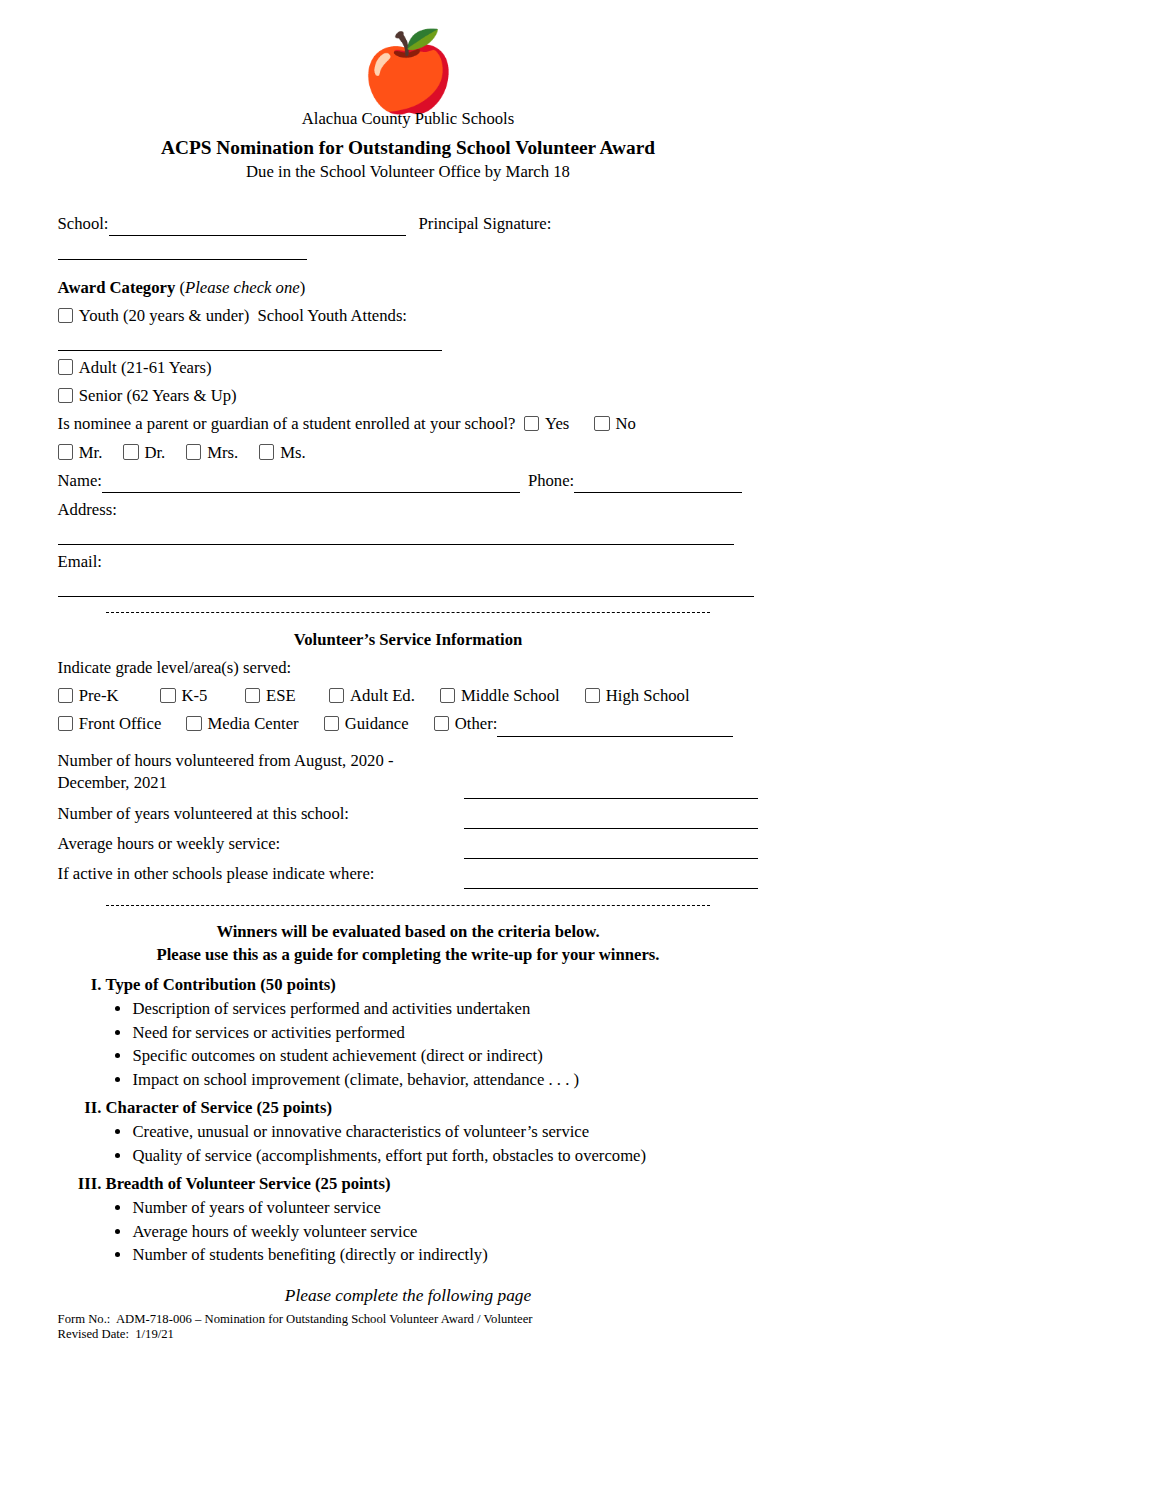🍎
Alachua County Public Schools
ACPS Nomination for Outstanding School Volunteer Award
Due in the School Volunteer Office by March 18
School: Principal Signature:
Award Category (Please check one)
Youth (20 years & under) School Youth Attends:
Adult (21-61 Years)
Senior (62 Years & Up)
Is nominee a parent or guardian of a student enrolled at your school? Yes No
Mr. Dr. Mrs. Ms.
Name: Phone:
Address:
Email:
Volunteer’s Service Information
Indicate grade level/area(s) served:
Pre-K K-5 ESE Adult Ed. Middle School High School
Front Office Media Center Guidance Other:
| Number of hours volunteered from August, 2020 - December, 2021 | |
| Number of years volunteered at this school: | |
| Average hours or weekly service: | |
| If active in other schools please indicate where: | |
Winners will be evaluated based on the criteria below.
Please use this as a guide for completing the write-up for your winners.
Type of Contribution (50 points)
Description of services performed and activities undertaken
Need for services or activities performed
Specific outcomes on student achievement (direct or indirect)
Impact on school improvement (climate, behavior, attendance . . . )
Character of Service (25 points)
Creative, unusual or innovative characteristics of volunteer’s service
Quality of service (accomplishments, effort put forth, obstacles to overcome)
Breadth of Volunteer Service (25 points)
Number of years of volunteer service
Average hours of weekly volunteer service
Number of students benefiting (directly or indirectly)
Please complete the following page
Form No.: ADM-718-006 – Nomination for Outstanding School Volunteer Award / Volunteer
Revised Date: 1/19/21